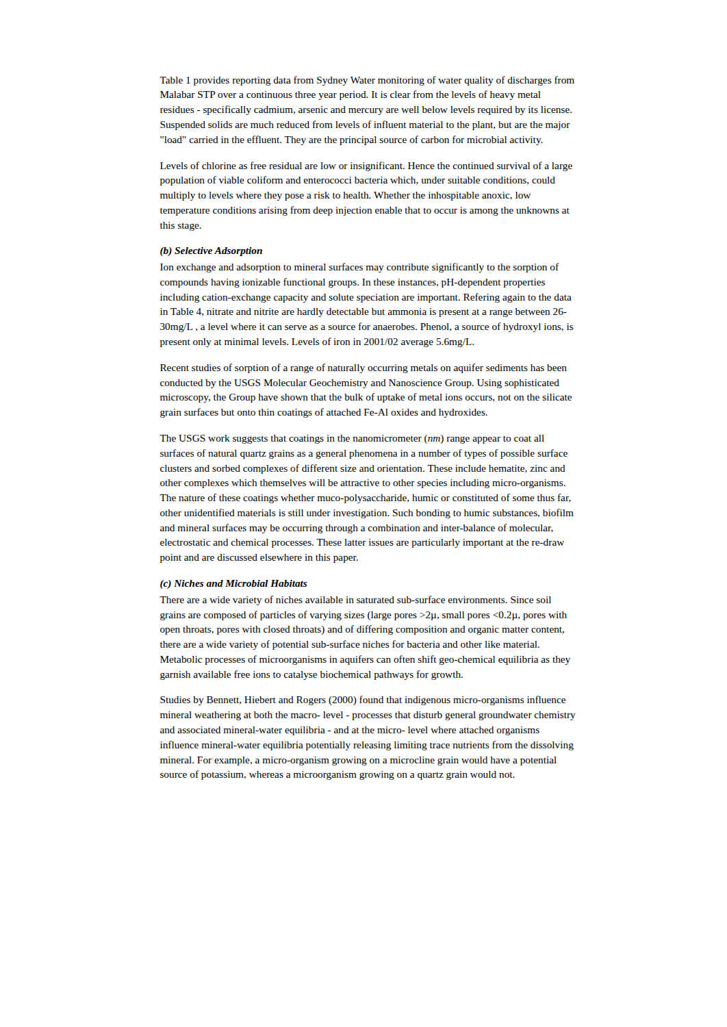Table 1 provides reporting data from Sydney Water monitoring of water quality of discharges from Malabar STP over a continuous three year period. It is clear from the levels of heavy metal residues - specifically cadmium, arsenic and mercury are well below levels required by its license. Suspended solids are much reduced from levels of influent material to the plant, but are the major "load" carried in the effluent. They are the principal source of carbon for microbial activity.
Levels of chlorine as free residual are low or insignificant. Hence the continued survival of a large population of viable coliform and enterococci bacteria which, under suitable conditions, could multiply to levels where they pose a risk to health. Whether the inhospitable anoxic, low temperature conditions arising from deep injection enable that to occur is among the unknowns at this stage.
(b) Selective Adsorption
Ion exchange and adsorption to mineral surfaces may contribute significantly to the sorption of compounds having ionizable functional groups. In these instances, pH-dependent properties including cation-exchange capacity and solute speciation are important. Refering again to the data in Table 4, nitrate and nitrite are hardly detectable but ammonia is present at a range between 26-30mg/L , a level where it can serve as a source for anaerobes. Phenol, a source of hydroxyl ions, is present only at minimal levels. Levels of iron in 2001/02 average 5.6mg/L.
Recent studies of sorption of a range of naturally occurring metals on aquifer sediments has been conducted by the USGS Molecular Geochemistry and Nanoscience Group. Using sophisticated microscopy, the Group have shown that the bulk of uptake of metal ions occurs, not on the silicate grain surfaces but onto thin coatings of attached Fe-Al oxides and hydroxides.
The USGS work suggests that coatings in the nanomicrometer (nm) range appear to coat all surfaces of natural quartz grains as a general phenomena in a number of types of possible surface clusters and sorbed complexes of different size and orientation. These include hematite, zinc and other complexes which themselves will be attractive to other species including micro-organisms. The nature of these coatings whether muco-polysaccharide, humic or constituted of some thus far, other unidentified materials is still under investigation. Such bonding to humic substances, biofilm and mineral surfaces may be occurring through a combination and inter-balance of molecular, electrostatic and chemical processes. These latter issues are particularly important at the re-draw point and are discussed elsewhere in this paper.
(c) Niches and Microbial Habitats
There are a wide variety of niches available in saturated sub-surface environments. Since soil grains are composed of particles of varying sizes (large pores >2µ, small pores <0.2µ, pores with open throats, pores with closed throats) and of differing composition and organic matter content, there are a wide variety of potential sub-surface niches for bacteria and other like material. Metabolic processes of microorganisms in aquifers can often shift geo-chemical equilibria as they garnish available free ions to catalyse biochemical pathways for growth.
Studies by Bennett, Hiebert and Rogers (2000) found that indigenous micro-organisms influence mineral weathering at both the macro- level - processes that disturb general groundwater chemistry and associated mineral-water equilibria - and at the micro- level where attached organisms influence mineral-water equilibria potentially releasing limiting trace nutrients from the dissolving mineral. For example, a micro-organism growing on a microcline grain would have a potential source of potassium, whereas a microorganism growing on a quartz grain would not.